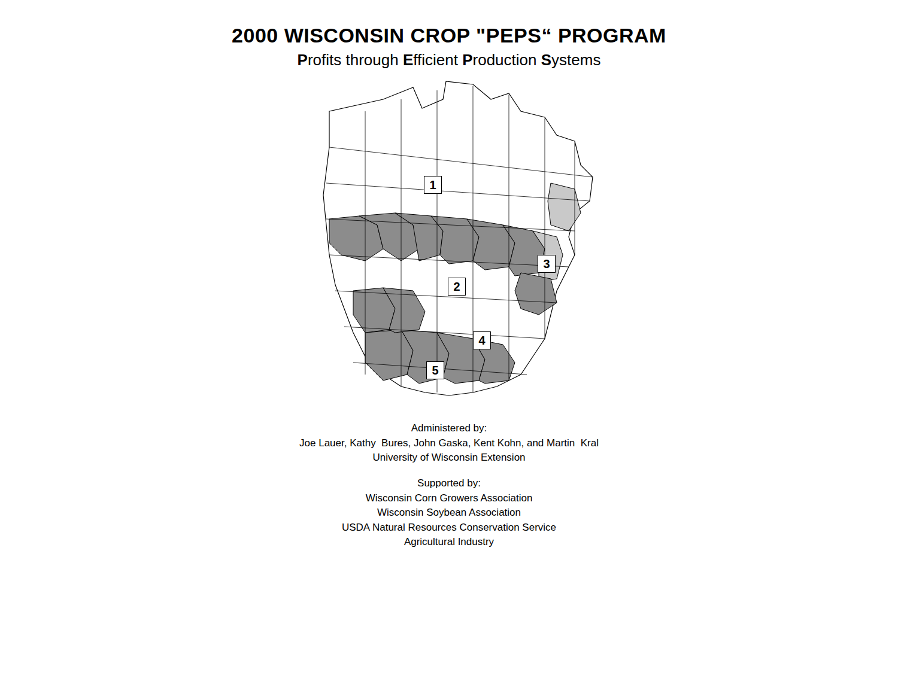2000 WISCONSIN CROP "PEPS“ PROGRAM
Profits through Efficient Production Systems
1
2
3
4
5
Administered by:
Joe Lauer, Kathy Bures, John Gaska, Kent Kohn, and Martin Kral
University of Wisconsin Extension
Supported by:
Wisconsin Corn Growers Association
Wisconsin Soybean Association
USDA Natural Resources Conservation Service
Agricultural Industry